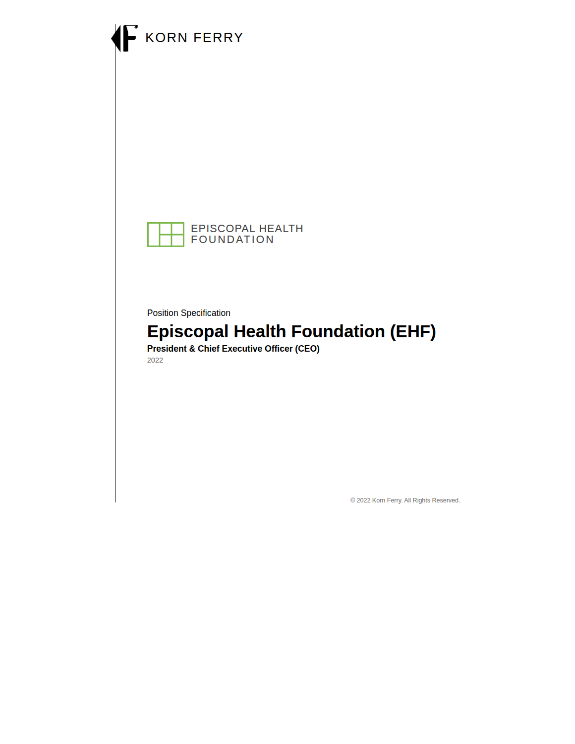KORN FERRY
EPISCOPAL HEALTH
FOUNDATION
Position Specification
Episcopal Health Foundation (EHF)
President & Chief Executive Officer (CEO)
2022
© 2022 Korn Ferry. All Rights Reserved.